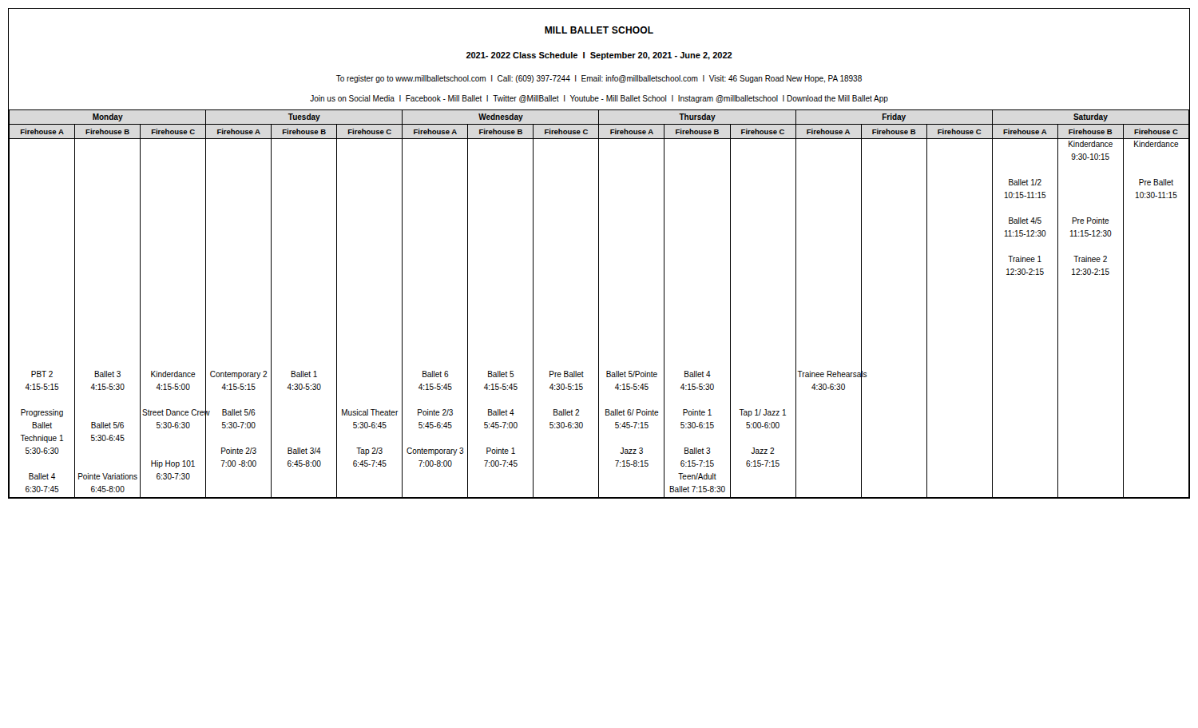MILL BALLET SCHOOL
2021- 2022 Class Schedule I September 20, 2021 - June 2, 2022
To register go to www.millballetschool.com I Call: (609) 397-7244 I Email: info@millballetschool.com I Visit: 46 Sugan Road New Hope, PA 18938
Join us on Social Media I Facebook - Mill Ballet I Twitter @MillBallet I Youtube - Mill Ballet School I Instagram @millballetschool I Download the Mill Ballet App
| Monday | Tuesday | Wednesday | Thursday | Friday | Saturday |
| --- | --- | --- | --- | --- | --- |
| Firehouse A | Firehouse B | Firehouse C | Firehouse A | Firehouse B | Firehouse C | Firehouse A | Firehouse B | Firehouse C | Firehouse A | Firehouse B | Firehouse C | Firehouse A | Firehouse B | Firehouse C | Firehouse A | Firehouse B | Firehouse C |
| | | | | | | | | | | | | | | | | Kinderdance | Kinderdance |
| | | | | | | | | | | | | | | | | 9:30-10:15 | |
| | | | | | | | | | | | | | | | Ballet 1/2 | | Pre Ballet |
| | | | | | | | | | | | | | | | 10:15-11:15 | | 10:30-11:15 |
| | | | | | | | | | | | | | | | Ballet 4/5 | Pre Pointe | |
| | | | | | | | | | | | | | | | 11:15-12:30 | 11:15-12:30 | |
| | | | | | | | | | | | | | | | Trainee 1 | Trainee 2 | |
| | | | | | | | | | | | | | | | 12:30-2:15 | 12:30-2:15 | |
| PBT 2 | Ballet 3 | Kinderdance | Contemporary 2 | Ballet 1 | | Ballet 6 | Ballet 5 | Pre Ballet | Ballet 5/Pointe | Ballet 4 | | Trainee Rehearsals | | | | | |
| 4:15-5:15 | 4:15-5:30 | 4:15-5:00 | 4:15-5:15 | 4:30-5:30 | | 4:15-5:45 | 4:15-5:45 | 4:30-5:15 | 4:15-5:45 | 4:15-5:30 | | 4:30-6:30 | | | | | |
| Progressing | | Street Dance Crew | Ballet 5/6 | | Musical Theater | Pointe 2/3 | Ballet 4 | Ballet 2 | Ballet 6/ Pointe | Pointe 1 | Tap 1/ Jazz 1 | | | | | | |
| Ballet | Ballet 5/6 | 5:30-6:30 | 5:30-7:00 | | 5:30-6:45 | 5:45-6:45 | 5:45-7:00 | 5:30-6:30 | 5:45-7:15 | 5:30-6:15 | 5:00-6:00 | | | | | | |
| Technique 1 | 5:30-6:45 | | | | | | | | | | | | | | | | |
| 5:30-6:30 | | | Pointe 2/3 | Ballet 3/4 | Tap 2/3 | Contemporary 3 | Pointe 1 | | Jazz 3 | Ballet 3 | Jazz 2 | | | | | | |
| | | Hip Hop 101 | 7:00 -8:00 | 6:45-8:00 | 6:45-7:45 | 7:00-8:00 | 7:00-7:45 | | 7:15-8:15 | 6:15-7:15 | 6:15-7:15 | | | | | | |
| Ballet 4 | Pointe Variations | 6:30-7:30 | | | | | | | | Teen/Adult | | | | | | | |
| 6:30-7:45 | 6:45-8:00 | | | | | | | | | Ballet 7:15-8:30 | | | | | | | |